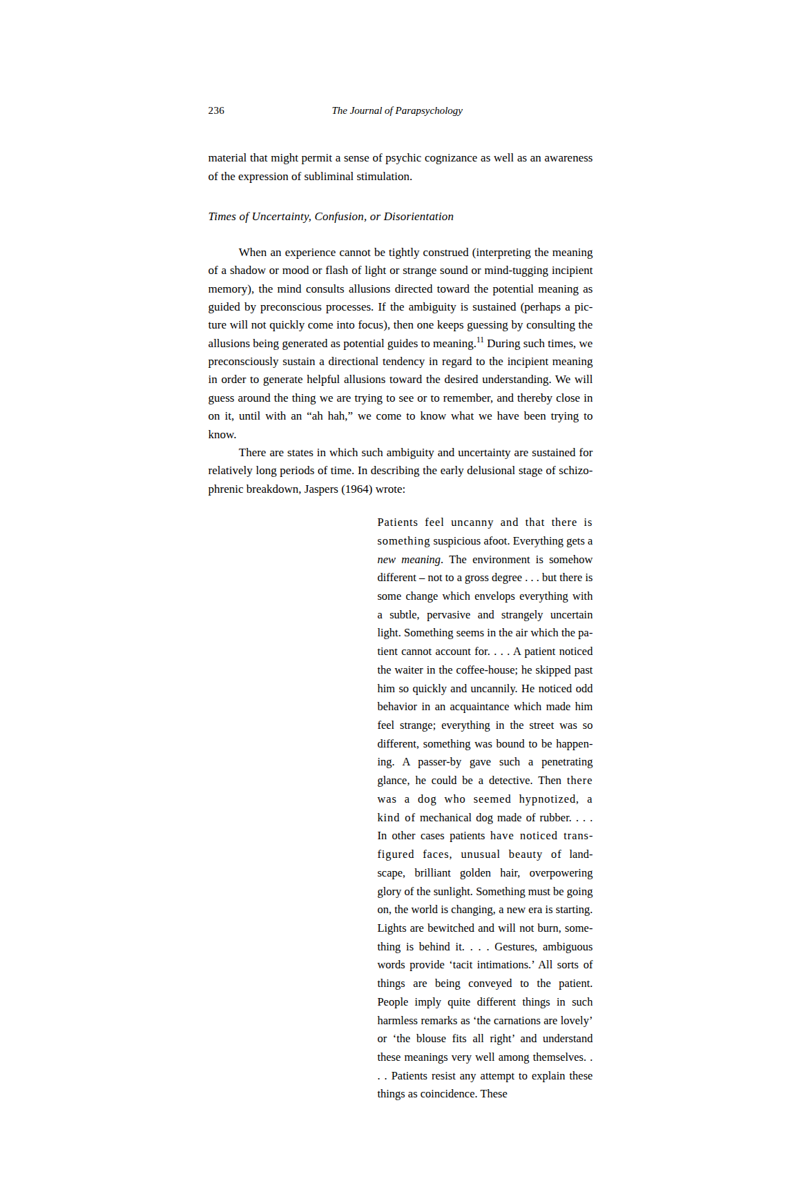236 The Journal of Parapsychology
material that might permit a sense of psychic cognizance as well as an awareness of the expression of subliminal stimulation.
Times of Uncertainty, Confusion, or Disorientation
When an experience cannot be tightly construed (interpreting the meaning of a shadow or mood or flash of light or strange sound or mind-tugging incipient memory), the mind consults allusions directed toward the potential meaning as guided by preconscious processes. If the ambiguity is sustained (perhaps a picture will not quickly come into focus), then one keeps guessing by consulting the allusions being generated as potential guides to meaning.11 During such times, we preconsciously sustain a directional tendency in regard to the incipient meaning in order to generate helpful allusions toward the desired understanding. We will guess around the thing we are trying to see or to remember, and thereby close in on it, until with an “ah hah,” we come to know what we have been trying to know.
There are states in which such ambiguity and uncertainty are sustained for relatively long periods of time. In describing the early delusional stage of schizophrenic breakdown, Jaspers (1964) wrote:
Patients feel uncanny and that there is something suspicious afoot. Everything gets a new meaning. The environment is somehow different – not to a gross degree . . . but there is some change which envelops everything with a subtle, pervasive and strangely uncertain light. Something seems in the air which the patient cannot account for. . . . A patient noticed the waiter in the coffee-house; he skipped past him so quickly and uncannily. He noticed odd behavior in an acquaintance which made him feel strange; everything in the street was so different, something was bound to be happening. A passer-by gave such a penetrating glance, he could be a detective. Then there was a dog who seemed hypnotized, a kind of mechanical dog made of rubber. . . . In other cases patients have noticed transfigured faces, unusual beauty of landscape, brilliant golden hair, overpowering glory of the sunlight. Something must be going on, the world is changing, a new era is starting. Lights are bewitched and will not burn, something is behind it. . . . Gestures, ambiguous words provide ‘tacit intimations.’ All sorts of things are being conveyed to the patient. People imply quite different things in such harmless remarks as ‘the carnations are lovely’ or ‘the blouse fits all right’ and understand these meanings very well among themselves. . . . Patients resist any attempt to explain these things as coincidence. These